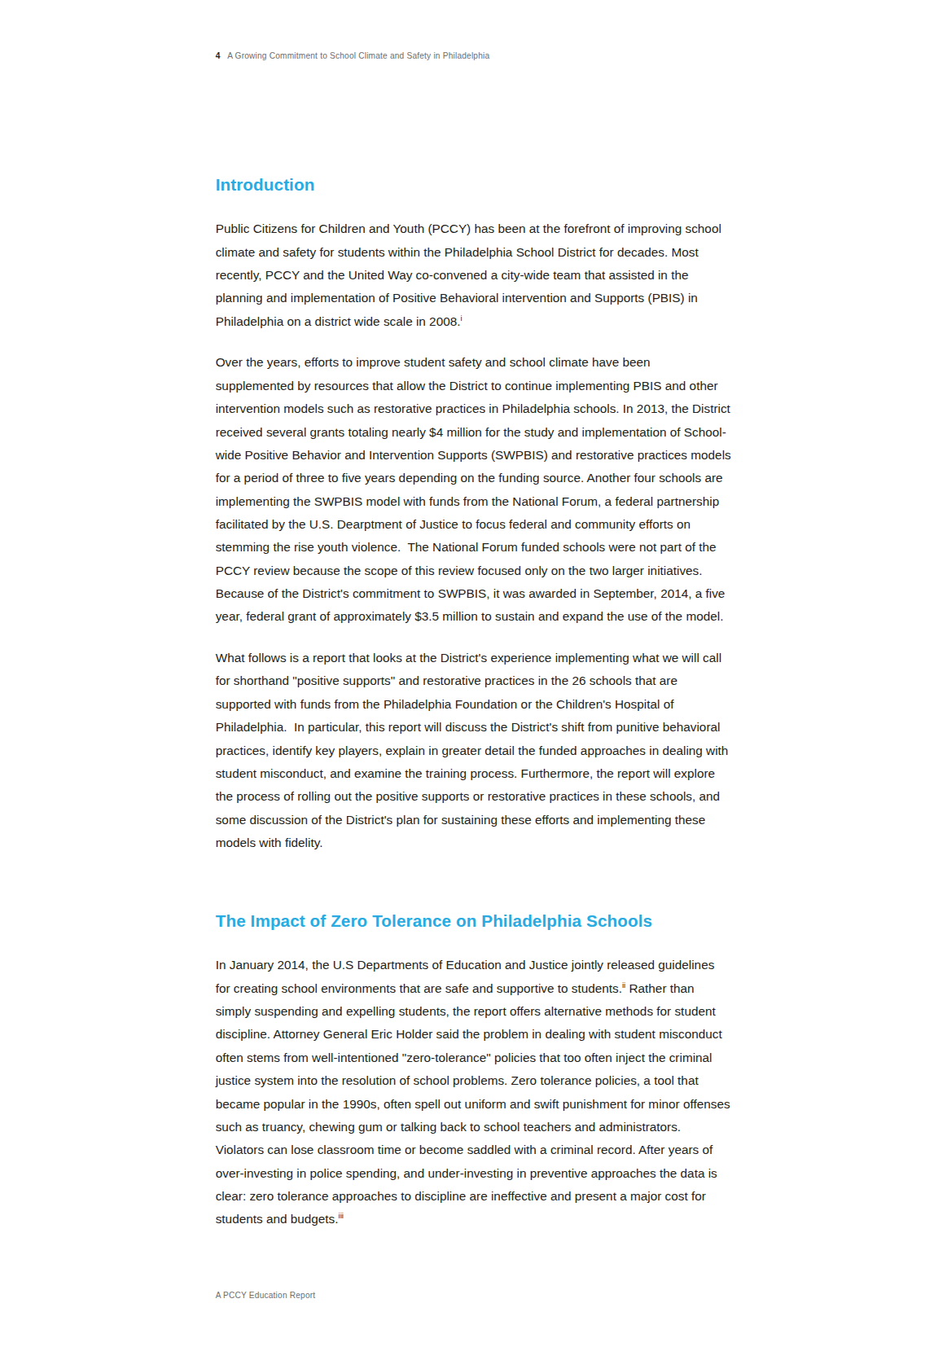4 A Growing Commitment to School Climate and Safety in Philadelphia
Introduction
Public Citizens for Children and Youth (PCCY) has been at the forefront of improving school climate and safety for students within the Philadelphia School District for decades. Most recently, PCCY and the United Way co-convened a city-wide team that assisted in the planning and implementation of Positive Behavioral intervention and Supports (PBIS) in Philadelphia on a district wide scale in 2008.i
Over the years, efforts to improve student safety and school climate have been supplemented by resources that allow the District to continue implementing PBIS and other intervention models such as restorative practices in Philadelphia schools. In 2013, the District received several grants totaling nearly $4 million for the study and implementation of School-wide Positive Behavior and Intervention Supports (SWPBIS) and restorative practices models for a period of three to five years depending on the funding source. Another four schools are implementing the SWPBIS model with funds from the National Forum, a federal partnership facilitated by the U.S. Dearptment of Justice to focus federal and community efforts on stemming the rise youth violence. The National Forum funded schools were not part of the PCCY review because the scope of this review focused only on the two larger initiatives. Because of the District's commitment to SWPBIS, it was awarded in September, 2014, a five year, federal grant of approximately $3.5 million to sustain and expand the use of the model.
What follows is a report that looks at the District's experience implementing what we will call for shorthand "positive supports" and restorative practices in the 26 schools that are supported with funds from the Philadelphia Foundation or the Children's Hospital of Philadelphia. In particular, this report will discuss the District's shift from punitive behavioral practices, identify key players, explain in greater detail the funded approaches in dealing with student misconduct, and examine the training process. Furthermore, the report will explore the process of rolling out the positive supports or restorative practices in these schools, and some discussion of the District's plan for sustaining these efforts and implementing these models with fidelity.
The Impact of Zero Tolerance on Philadelphia Schools
In January 2014, the U.S Departments of Education and Justice jointly released guidelines for creating school environments that are safe and supportive to students.ii Rather than simply suspending and expelling students, the report offers alternative methods for student discipline. Attorney General Eric Holder said the problem in dealing with student misconduct often stems from well-intentioned "zero-tolerance" policies that too often inject the criminal justice system into the resolution of school problems. Zero tolerance policies, a tool that became popular in the 1990s, often spell out uniform and swift punishment for minor offenses such as truancy, chewing gum or talking back to school teachers and administrators. Violators can lose classroom time or become saddled with a criminal record. After years of over-investing in police spending, and under-investing in preventive approaches the data is clear: zero tolerance approaches to discipline are ineffective and present a major cost for students and budgets.iii
A PCCY Education Report